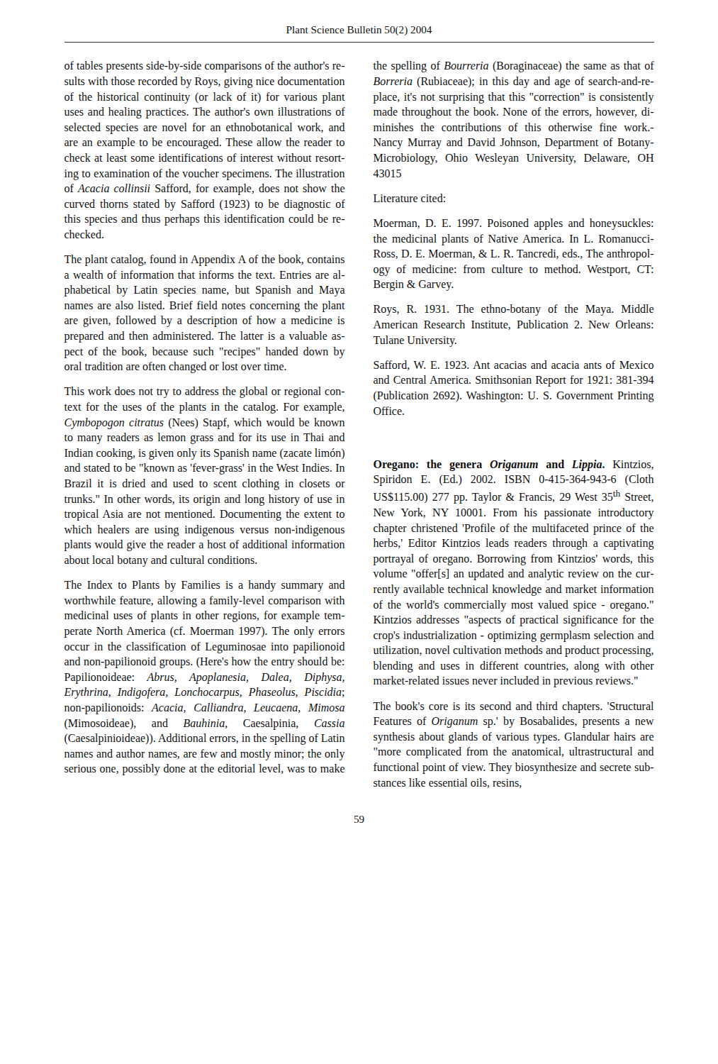Plant Science Bulletin 50(2) 2004
of tables presents side-by-side comparisons of the author's results with those recorded by Roys, giving nice documentation of the historical continuity (or lack of it) for various plant uses and healing practices. The author's own illustrations of selected species are novel for an ethnobotanical work, and are an example to be encouraged. These allow the reader to check at least some identifications of interest without resorting to examination of the voucher specimens. The illustration of Acacia collinsii Safford, for example, does not show the curved thorns stated by Safford (1923) to be diagnostic of this species and thus perhaps this identification could be re-checked.
The plant catalog, found in Appendix A of the book, contains a wealth of information that informs the text. Entries are alphabetical by Latin species name, but Spanish and Maya names are also listed. Brief field notes concerning the plant are given, followed by a description of how a medicine is prepared and then administered. The latter is a valuable aspect of the book, because such "recipes" handed down by oral tradition are often changed or lost over time.
This work does not try to address the global or regional context for the uses of the plants in the catalog. For example, Cymbopogon citratus (Nees) Stapf, which would be known to many readers as lemon grass and for its use in Thai and Indian cooking, is given only its Spanish name (zacate limón) and stated to be "known as 'fever-grass' in the West Indies. In Brazil it is dried and used to scent clothing in closets or trunks." In other words, its origin and long history of use in tropical Asia are not mentioned. Documenting the extent to which healers are using indigenous versus non-indigenous plants would give the reader a host of additional information about local botany and cultural conditions.
The Index to Plants by Families is a handy summary and worthwhile feature, allowing a family-level comparison with medicinal uses of plants in other regions, for example temperate North America (cf. Moerman 1997). The only errors occur in the classification of Leguminosae into papilionoid and non-papilionoid groups. (Here's how the entry should be: Papilionoideae: Abrus, Apoplanesia, Dalea, Diphysa, Erythrina, Indigofera, Lonchocarpus, Phaseolus, Piscidia; non-papilionoids: Acacia, Calliandra, Leucaena, Mimosa (Mimosoideae), and Bauhinia, Caesalpinia, Cassia (Caesalpinioideae)). Additional errors, in the spelling of Latin names and author names, are few and mostly minor; the only serious one, possibly done at the editorial level, was to make the spelling of Bourreria (Boraginaceae) the same as that of Borreria (Rubiaceae); in this day and age of search-and-replace, it's not surprising that this "correction" is consistently made throughout the book. None of the errors, however, diminishes the contributions of this otherwise fine work.- Nancy Murray and David Johnson, Department of Botany-Microbiology, Ohio Wesleyan University, Delaware, OH 43015
Literature cited:
Moerman, D. E. 1997. Poisoned apples and honeysuckles: the medicinal plants of Native America. In L. Romanucci-Ross, D. E. Moerman, & L. R. Tancredi, eds., The anthropology of medicine: from culture to method. Westport, CT: Bergin & Garvey.
Roys, R. 1931. The ethno-botany of the Maya. Middle American Research Institute, Publication 2. New Orleans: Tulane University.
Safford, W. E. 1923. Ant acacias and acacia ants of Mexico and Central America. Smithsonian Report for 1921: 381-394 (Publication 2692). Washington: U. S. Government Printing Office.
Oregano: the genera Origanum and Lippia. Kintzios, Spiridon E. (Ed.) 2002. ISBN 0-415-364-943-6 (Cloth US$115.00) 277 pp. Taylor & Francis, 29 West 35th Street, New York, NY 10001. From his passionate introductory chapter christened 'Profile of the multifaceted prince of the herbs,' Editor Kintzios leads readers through a captivating portrayal of oregano. Borrowing from Kintzios' words, this volume "offer[s] an updated and analytic review on the currently available technical knowledge and market information of the world's commercially most valued spice - oregano." Kintzios addresses "aspects of practical significance for the crop's industrialization - optimizing germplasm selection and utilization, novel cultivation methods and product processing, blending and uses in different countries, along with other market-related issues never included in previous reviews."
The book's core is its second and third chapters. 'Structural Features of Origanum sp.' by Bosabalides, presents a new synthesis about glands of various types. Glandular hairs are "more complicated from the anatomical, ultrastructural and functional point of view. They biosynthesize and secrete substances like essential oils, resins,
59